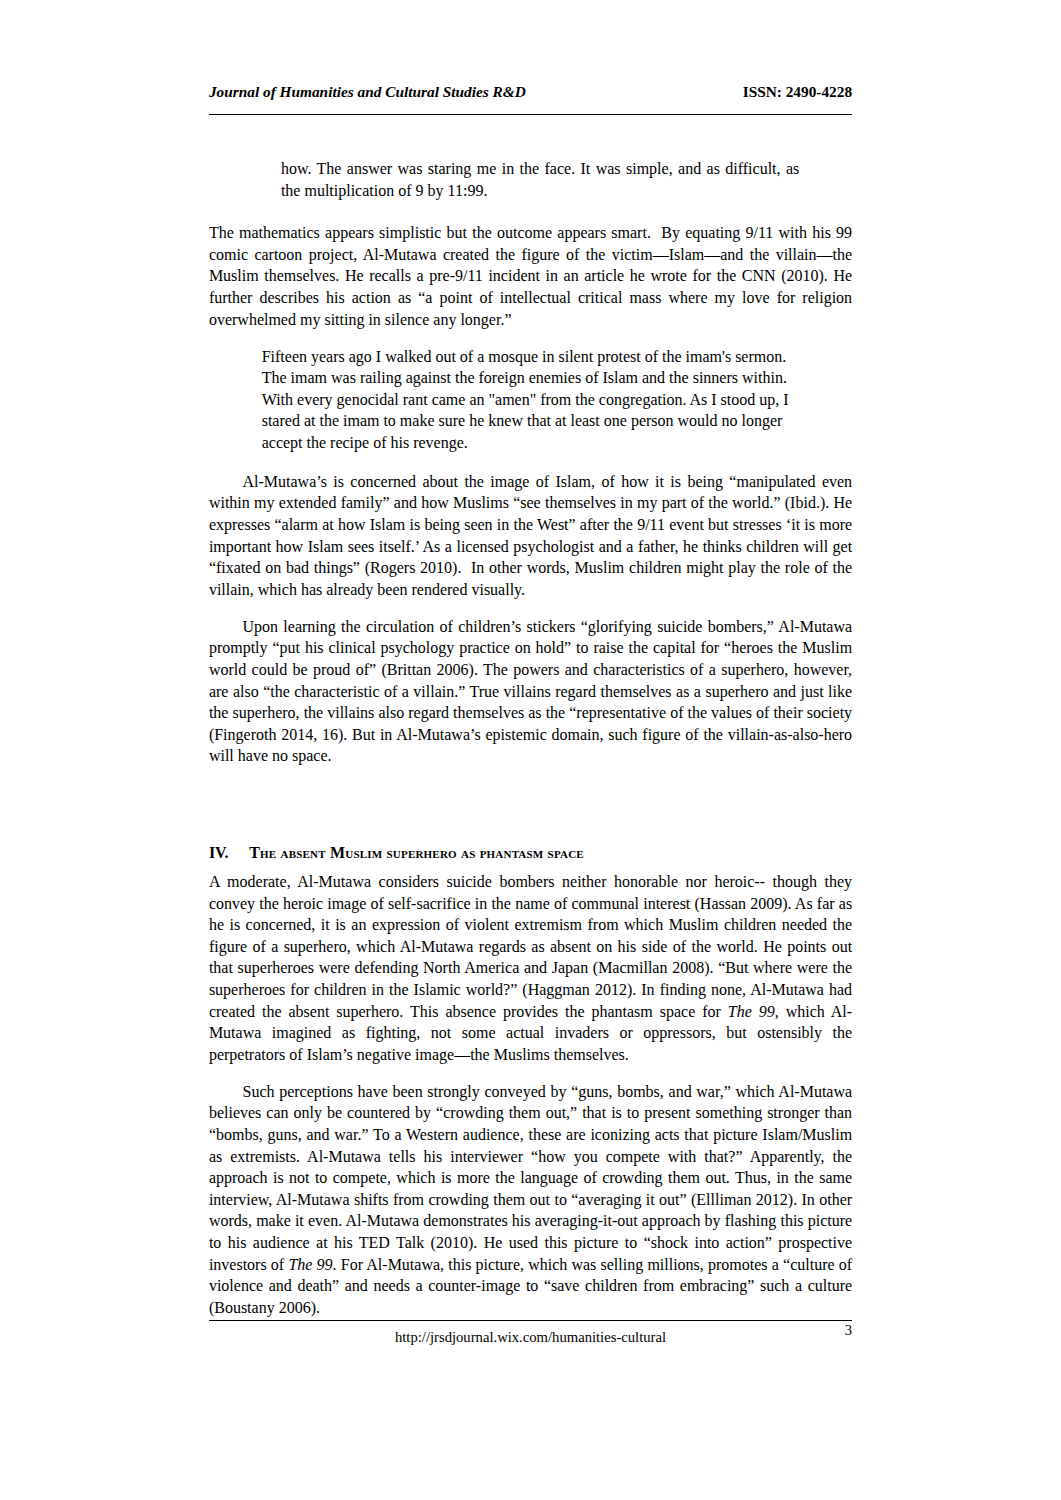Journal of Humanities and Cultural Studies R&D ISSN: 2490-4228
how. The answer was staring me in the face. It was simple, and as difficult, as the multiplication of 9 by 11:99.
The mathematics appears simplistic but the outcome appears smart. By equating 9/11 with his 99 comic cartoon project, Al-Mutawa created the figure of the victim—Islam—and the villain—the Muslim themselves. He recalls a pre-9/11 incident in an article he wrote for the CNN (2010). He further describes his action as “a point of intellectual critical mass where my love for religion overwhelmed my sitting in silence any longer.”
Fifteen years ago I walked out of a mosque in silent protest of the imam's sermon. The imam was railing against the foreign enemies of Islam and the sinners within. With every genocidal rant came an "amen" from the congregation. As I stood up, I stared at the imam to make sure he knew that at least one person would no longer accept the recipe of his revenge.
Al-Mutawa’s is concerned about the image of Islam, of how it is being “manipulated even within my extended family” and how Muslims “see themselves in my part of the world.” (Ibid.). He expresses “alarm at how Islam is being seen in the West” after the 9/11 event but stresses ‘it is more important how Islam sees itself.’ As a licensed psychologist and a father, he thinks children will get “fixated on bad things” (Rogers 2010). In other words, Muslim children might play the role of the villain, which has already been rendered visually.
Upon learning the circulation of children’s stickers “glorifying suicide bombers,” Al-Mutawa promptly “put his clinical psychology practice on hold” to raise the capital for “heroes the Muslim world could be proud of” (Brittan 2006). The powers and characteristics of a superhero, however, are also “the characteristic of a villain.” True villains regard themselves as a superhero and just like the superhero, the villains also regard themselves as the “representative of the values of their society (Fingeroth 2014, 16). But in Al-Mutawa’s epistemic domain, such figure of the villain-as-also-hero will have no space.
IV. The absent Muslim superhero as phantasm space
A moderate, Al-Mutawa considers suicide bombers neither honorable nor heroic-- though they convey the heroic image of self-sacrifice in the name of communal interest (Hassan 2009). As far as he is concerned, it is an expression of violent extremism from which Muslim children needed the figure of a superhero, which Al-Mutawa regards as absent on his side of the world. He points out that superheroes were defending North America and Japan (Macmillan 2008). “But where were the superheroes for children in the Islamic world?” (Haggman 2012). In finding none, Al-Mutawa had created the absent superhero. This absence provides the phantasm space for The 99, which Al-Mutawa imagined as fighting, not some actual invaders or oppressors, but ostensibly the perpetrators of Islam’s negative image—the Muslims themselves.
Such perceptions have been strongly conveyed by “guns, bombs, and war,” which Al-Mutawa believes can only be countered by “crowding them out,” that is to present something stronger than “bombs, guns, and war.” To a Western audience, these are iconizing acts that picture Islam/Muslim as extremists. Al-Mutawa tells his interviewer “how you compete with that?” Apparently, the approach is not to compete, which is more the language of crowding them out. Thus, in the same interview, Al-Mutawa shifts from crowding them out to “averaging it out” (Ellliman 2012). In other words, make it even. Al-Mutawa demonstrates his averaging-it-out approach by flashing this picture to his audience at his TED Talk (2010). He used this picture to “shock into action” prospective investors of The 99. For Al-Mutawa, this picture, which was selling millions, promotes a “culture of violence and death” and needs a counter-image to “save children from embracing” such a culture (Boustany 2006).
http://jrsdjournal.wix.com/humanities-cultural 3